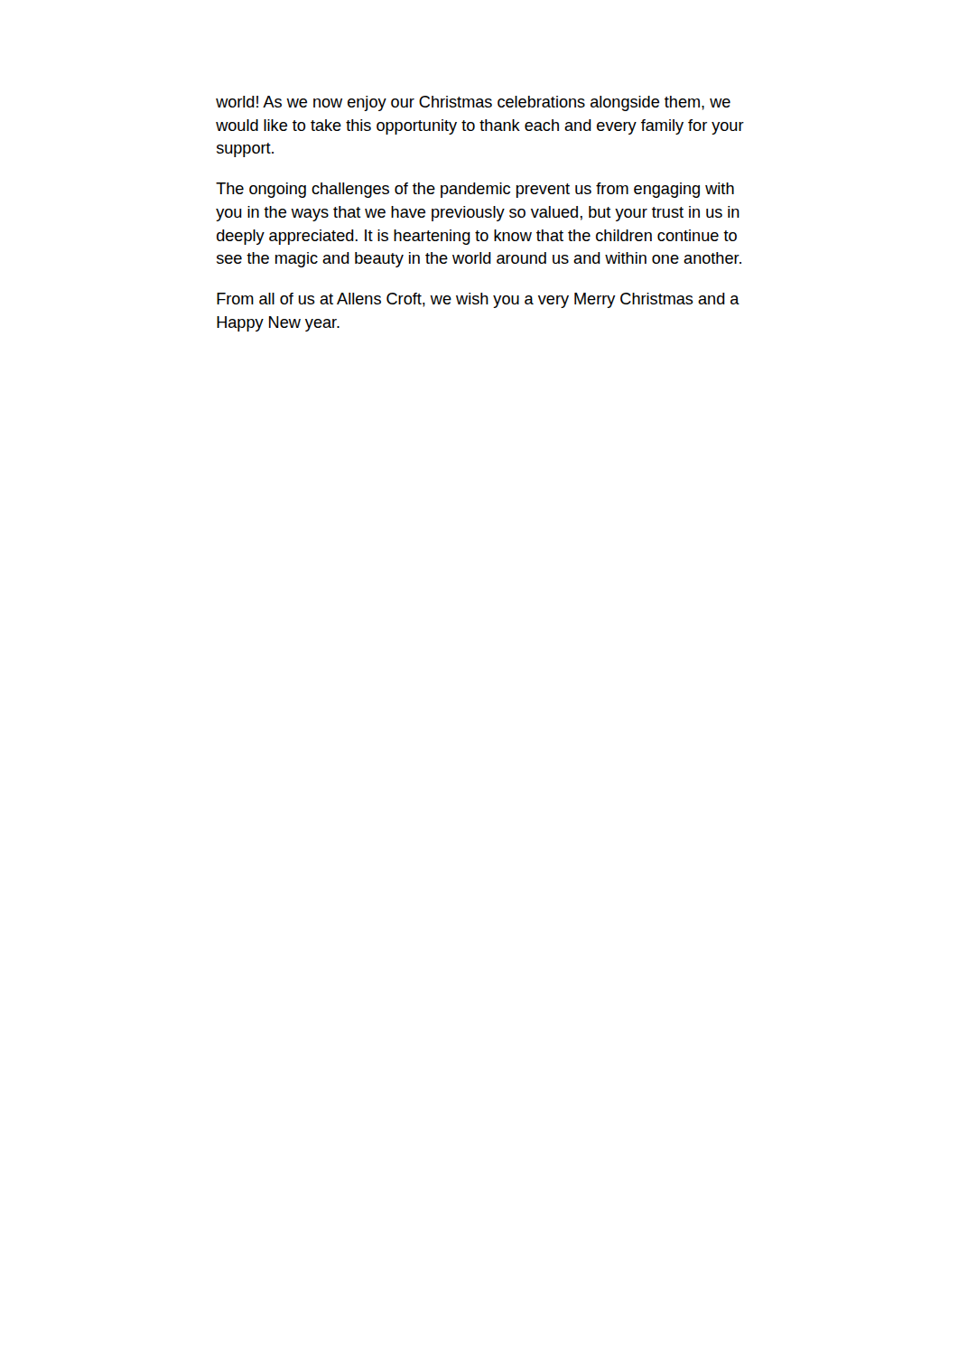world! As we now enjoy our Christmas celebrations alongside them, we would like to take this opportunity to thank each and every family for your support.
The ongoing challenges of the pandemic prevent us from engaging with you in the ways that we have previously so valued, but your trust in us in deeply appreciated. It is heartening to know that the children continue to see the magic and beauty in the world around us and within one another.
From all of us at Allens Croft, we wish you a very Merry Christmas and a Happy New year.